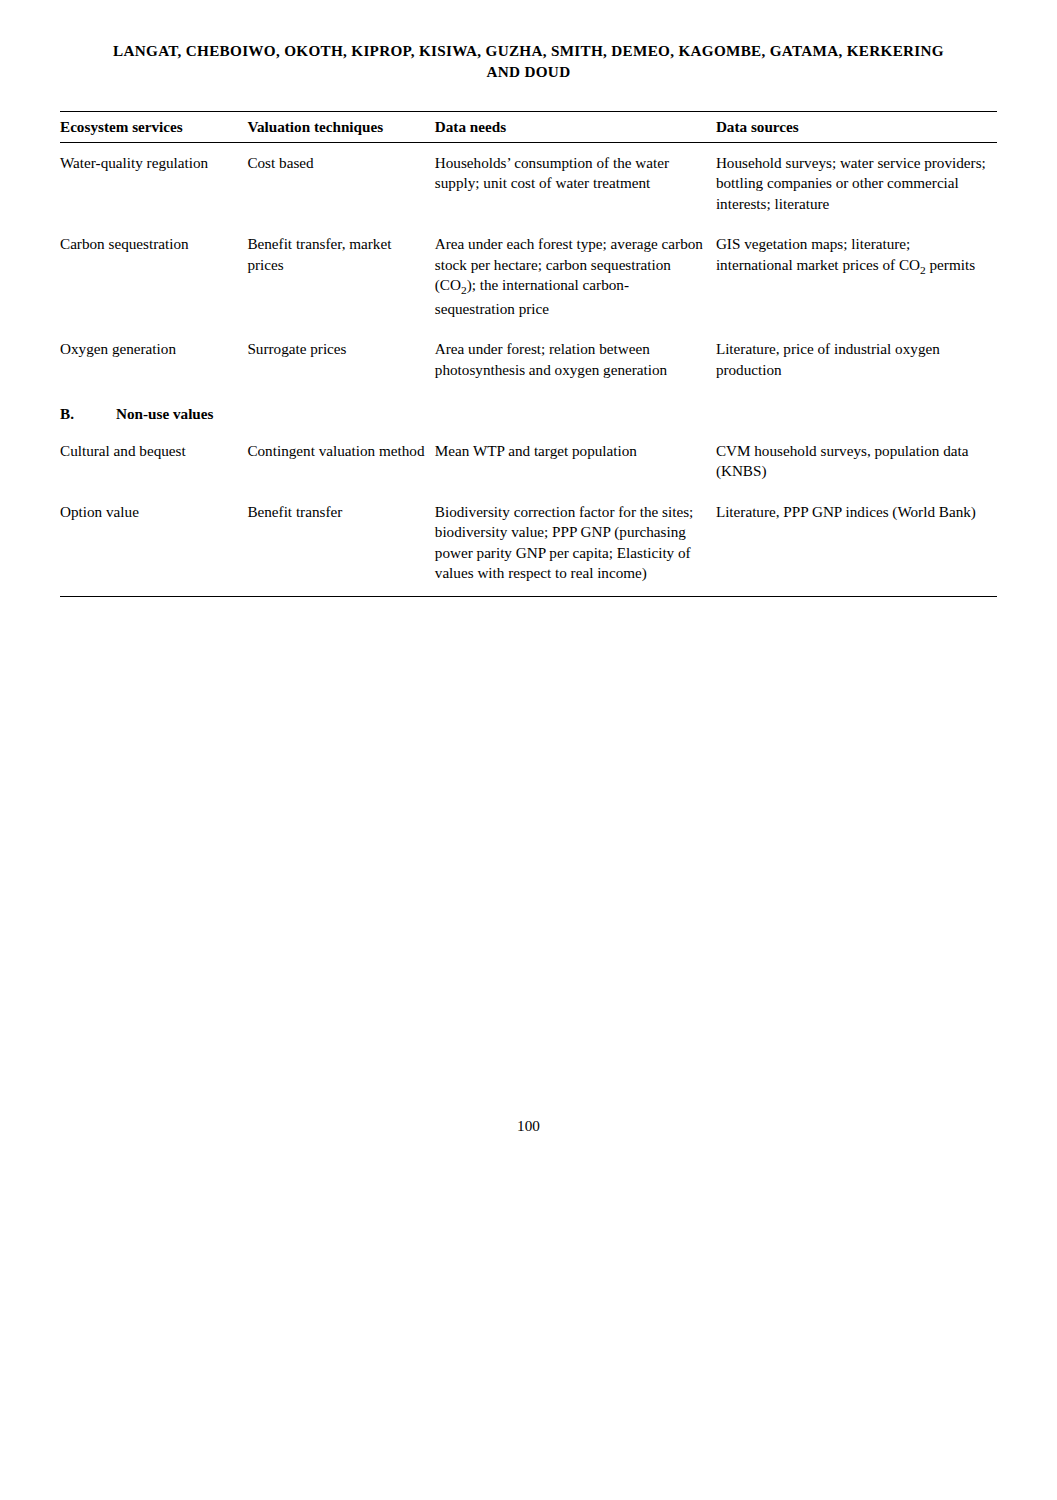LANGAT, CHEBOIWO, OKOTH, KIPROP, KISIWA, GUZHA, SMITH, DEMEO, KAGOMBE, GATAMA, KERKERING
AND DOUD
| Ecosystem services | Valuation techniques | Data needs | Data sources |
| --- | --- | --- | --- |
| Water-quality regulation | Cost based | Households’ consumption of the water supply; unit cost of water treatment | Household surveys; water service providers; bottling companies or other commercial interests; literature |
| Carbon sequestration | Benefit transfer, market prices | Area under each forest type; average carbon stock per hectare; carbon sequestration (CO 2 ); the international carbon-sequestration price | GIS vegetation maps; literature; international market prices of CO 2 permits |
| Oxygen generation | Surrogate prices | Area under forest; relation between photosynthesis and oxygen generation | Literature, price of industrial oxygen production |
| B. Non-use values |
| Cultural and bequest | Contingent valuation method | Mean WTP and target population | CVM household surveys, population data (KNBS) |
| Option value | Benefit transfer | Biodiversity correction factor for the sites; biodiversity value; PPP GNP (purchasing power parity GNP per capita; Elasticity of values with respect to real income) | Literature, PPP GNP indices (World Bank) |
100